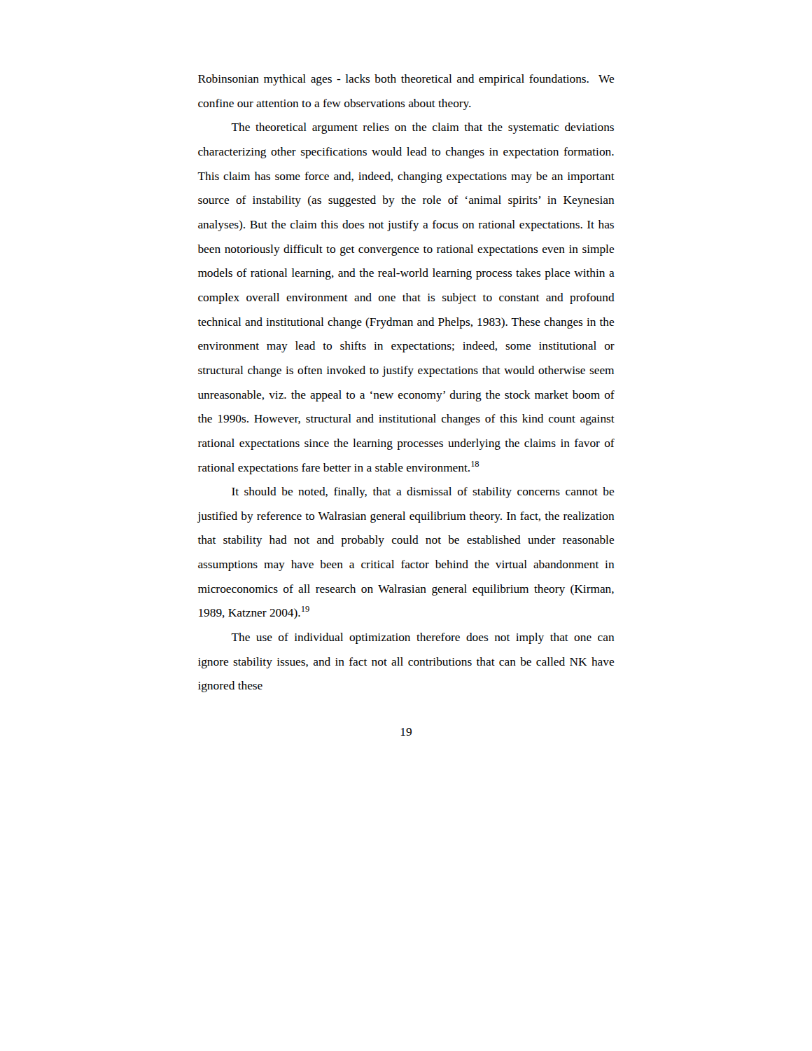Robinsonian mythical ages - lacks both theoretical and empirical foundations. We confine our attention to a few observations about theory.
The theoretical argument relies on the claim that the systematic deviations characterizing other specifications would lead to changes in expectation formation. This claim has some force and, indeed, changing expectations may be an important source of instability (as suggested by the role of ‘animal spirits’ in Keynesian analyses). But the claim this does not justify a focus on rational expectations. It has been notoriously difficult to get convergence to rational expectations even in simple models of rational learning, and the real-world learning process takes place within a complex overall environment and one that is subject to constant and profound technical and institutional change (Frydman and Phelps, 1983). These changes in the environment may lead to shifts in expectations; indeed, some institutional or structural change is often invoked to justify expectations that would otherwise seem unreasonable, viz. the appeal to a ‘new economy’ during the stock market boom of the 1990s. However, structural and institutional changes of this kind count against rational expectations since the learning processes underlying the claims in favor of rational expectations fare better in a stable environment.18
It should be noted, finally, that a dismissal of stability concerns cannot be justified by reference to Walrasian general equilibrium theory. In fact, the realization that stability had not and probably could not be established under reasonable assumptions may have been a critical factor behind the virtual abandonment in microeconomics of all research on Walrasian general equilibrium theory (Kirman, 1989, Katzner 2004).19
The use of individual optimization therefore does not imply that one can ignore stability issues, and in fact not all contributions that can be called NK have ignored these
19